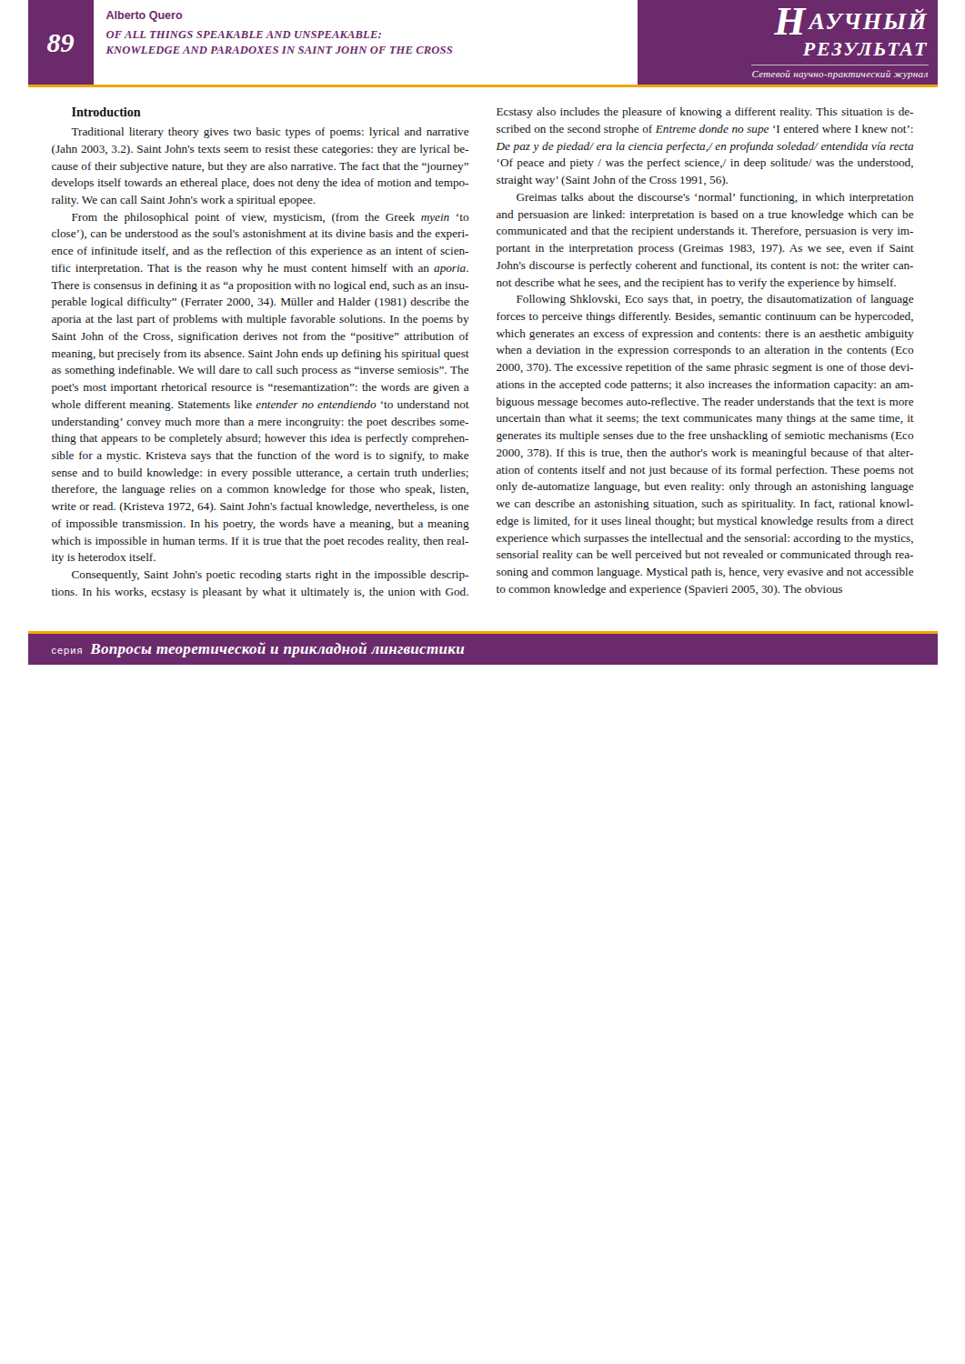89
Alberto Quero
Of all things speakable and unspeakable:
knowledge and paradoxes in Saint John of the Cross
НАУЧНЫЙ
РЕЗУЛЬТАТ
Сетевой научно-практический журнал
Introduction
Traditional literary theory gives two basic types of poems: lyrical and narrative (Jahn 2003, 3.2). Saint John's texts seem to resist these categories: they are lyrical because of their subjective nature, but they are also narrative. The fact that the “journey” develops itself towards an ethereal place, does not deny the idea of motion and temporality. We can call Saint John's work a spiritual epopee.
From the philosophical point of view, mysticism, (from the Greek myein ‘to close’), can be understood as the soul's astonishment at its divine basis and the experience of infinitude itself, and as the reflection of this experience as an intent of scientific interpretation. That is the reason why he must content himself with an aporia. There is consensus in defining it as “a proposition with no logical end, such as an insuperable logical difficulty” (Ferrater 2000, 34). Müller and Halder (1981) describe the aporia at the last part of problems with multiple favorable solutions. In the poems by Saint John of the Cross, signification derives not from the “positive” attribution of meaning, but precisely from its absence. Saint John ends up defining his spiritual quest as something indefinable. We will dare to call such process as “inverse semiosis”. The poet's most important rhetorical resource is “resemantization”: the words are given a whole different meaning. Statements like entender no entendiendo ‘to understand not understanding’ convey much more than a mere incongruity: the poet describes something that appears to be completely absurd; however this idea is perfectly comprehensible for a mystic. Kristeva says that the function of the word is to signify, to make sense and to build knowledge: in every possible utterance, a certain truth underlies; therefore, the language relies on a common knowledge for those who speak, listen, write or read. (Kristeva 1972, 64). Saint John's factual knowledge, nevertheless, is one of impossible transmission. In his poetry, the words have a meaning, but a meaning which is impossible in human terms. If it is true that the poet recodes reality, then reality is heterodox itself.
Consequently, Saint John's poetic recoding starts right in the impossible descriptions. In his works, ecstasy is pleasant by what it ultimately is, the union with God. Ecstasy also includes the pleasure of knowing a different reality. This situation is described on the second strophe of Entreme donde no supe ‘I entered where I knew not’: De paz y de piedad/ era la ciencia perfecta,/ en profunda soledad/ entendida vía recta ‘Of peace and piety / was the perfect science,/ in deep solitude/ was the understood, straight way’ (Saint John of the Cross 1991, 56).
Greimas talks about the discourse's ‘normal’ functioning, in which interpretation and persuasion are linked: interpretation is based on a true knowledge which can be communicated and that the recipient understands it. Therefore, persuasion is very important in the interpretation process (Greimas 1983, 197). As we see, even if Saint John's discourse is perfectly coherent and functional, its content is not: the writer cannot describe what he sees, and the recipient has to verify the experience by himself.
Following Shklovski, Eco says that, in poetry, the disautomatization of language forces to perceive things differently. Besides, semantic continuum can be hypercoded, which generates an excess of expression and contents: there is an aesthetic ambiguity when a deviation in the expression corresponds to an alteration in the contents (Eco 2000, 370). The excessive repetition of the same phrasic segment is one of those deviations in the accepted code patterns; it also increases the information capacity: an ambiguous message becomes auto-reflective. The reader understands that the text is more uncertain than what it seems; the text communicates many things at the same time, it generates its multiple senses due to the free unshackling of semiotic mechanisms (Eco 2000, 378). If this is true, then the author's work is meaningful because of that alteration of contents itself and not just because of its formal perfection. These poems not only de-automatize language, but even reality: only through an astonishing language we can describe an astonishing situation, such as spirituality. In fact, rational knowledge is limited, for it uses lineal thought; but mystical knowledge results from a direct experience which surpasses the intellectual and the sensorial: according to the mystics, sensorial reality can be well perceived but not revealed or communicated through reasoning and common language. Mystical path is, hence, very evasive and not accessible to common knowledge and experience (Spavieri 2005, 30). The obvious
серия Вопросы теоретической и прикладной лингвистики